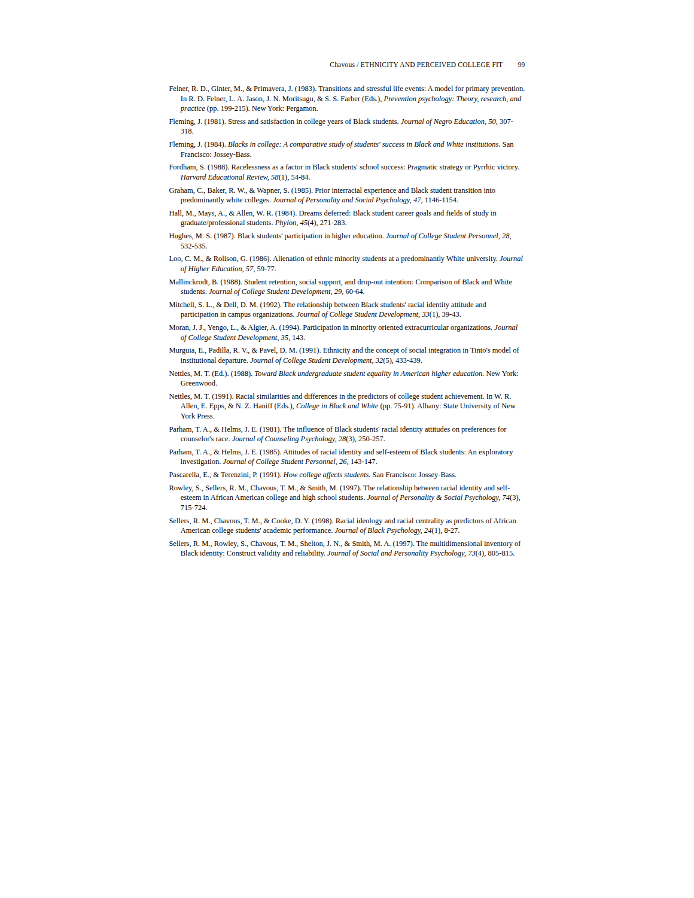Chavous / ETHNICITY AND PERCEIVED COLLEGE FIT99
Felner, R. D., Ginter, M., & Primavera, J. (1983). Transitions and stressful life events: A model for primary prevention. In R. D. Felner, L. A. Jason, J. N. Moritsugu, & S. S. Farber (Eds.), Prevention psychology: Theory, research, and practice (pp. 199-215). New York: Pergamon.
Fleming, J. (1981). Stress and satisfaction in college years of Black students. Journal of Negro Education, 50, 307-318.
Fleming, J. (1984). Blacks in college: A comparative study of students' success in Black and White institutions. San Francisco: Jossey-Bass.
Fordham, S. (1988). Racelessness as a factor in Black students' school success: Pragmatic strategy or Pyrrhic victory. Harvard Educational Review, 58(1), 54-84.
Graham, C., Baker, R. W., & Wapner, S. (1985). Prior interracial experience and Black student transition into predominantly white colleges. Journal of Personality and Social Psychology, 47, 1146-1154.
Hall, M., Mays, A., & Allen, W. R. (1984). Dreams deferred: Black student career goals and fields of study in graduate/professional students. Phylon, 45(4), 271-283.
Hughes, M. S. (1987). Black students' participation in higher education. Journal of College Student Personnel, 28, 532-535.
Loo, C. M., & Rolison, G. (1986). Alienation of ethnic minority students at a predominantly White university. Journal of Higher Education, 57, 59-77.
Mallinckrodt, B. (1988). Student retention, social support, and drop-out intention: Comparison of Black and White students. Journal of College Student Development, 29, 60-64.
Mitchell, S. L., & Dell, D. M. (1992). The relationship between Black students' racial identity attitude and participation in campus organizations. Journal of College Student Development, 33(1), 39-43.
Moran, J. J., Yengo, L., & Algier, A. (1994). Participation in minority oriented extracurricular organizations. Journal of College Student Development, 35, 143.
Murguia, E., Padilla, R. V., & Pavel, D. M. (1991). Ethnicity and the concept of social integration in Tinto's model of institutional departure. Journal of College Student Development, 32(5), 433-439.
Nettles, M. T. (Ed.). (1988). Toward Black undergraduate student equality in American higher education. New York: Greenwood.
Nettles, M. T. (1991). Racial similarities and differences in the predictors of college student achievement. In W. R. Allen, E. Epps, & N. Z. Haniff (Eds.), College in Black and White (pp. 75-91). Albany: State University of New York Press.
Parham, T. A., & Helms, J. E. (1981). The influence of Black students' racial identity attitudes on preferences for counselor's race. Journal of Counseling Psychology, 28(3), 250-257.
Parham, T. A., & Helms, J. E. (1985). Attitudes of racial identity and self-esteem of Black students: An exploratory investigation. Journal of College Student Personnel, 26, 143-147.
Pascarella, E., & Terenzini, P. (1991). How college affects students. San Francisco: Jossey-Bass.
Rowley, S., Sellers, R. M., Chavous, T. M., & Smith, M. (1997). The relationship between racial identity and self-esteem in African American college and high school students. Journal of Personality & Social Psychology, 74(3), 715-724.
Sellers, R. M., Chavous, T. M., & Cooke, D. Y. (1998). Racial ideology and racial centrality as predictors of African American college students' academic performance. Journal of Black Psychology, 24(1), 8-27.
Sellers, R. M., Rowley, S., Chavous, T. M., Shelton, J. N., & Smith, M. A. (1997). The multidimensional inventory of Black identity: Construct validity and reliability. Journal of Social and Personality Psychology, 73(4), 805-815.